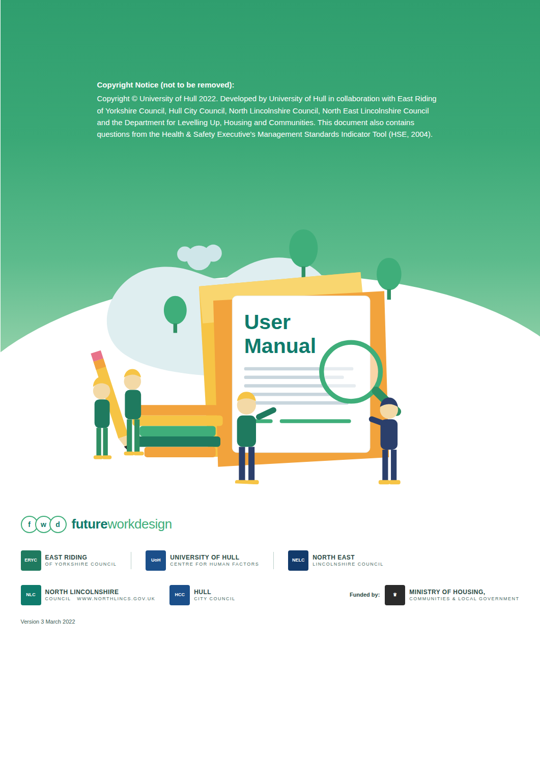Copyright Notice (not to be removed): Copyright © University of Hull 2022. Developed by University of Hull in collaboration with East Riding of Yorkshire Council, Hull City Council, North Lincolnshire Council, North East Lincolnshire Council and the Department for Levelling Up, Housing and Communities. This document also contains questions from the Health & Safety Executive's Management Standards Indicator Tool (HSE, 2004).
User Manual
f w d
futureworkdesign
ERYC East Riding of Yorkshire Council
UoH University of Hull Centre for Human Factors
NELC North East Lincolnshire Council
NLC North Lincolnshire Council www.northlincs.gov.uk
HCC Hull City Council
Funded by:
♛ Ministry of Housing, Communities & Local Government
Version 3 March 2022